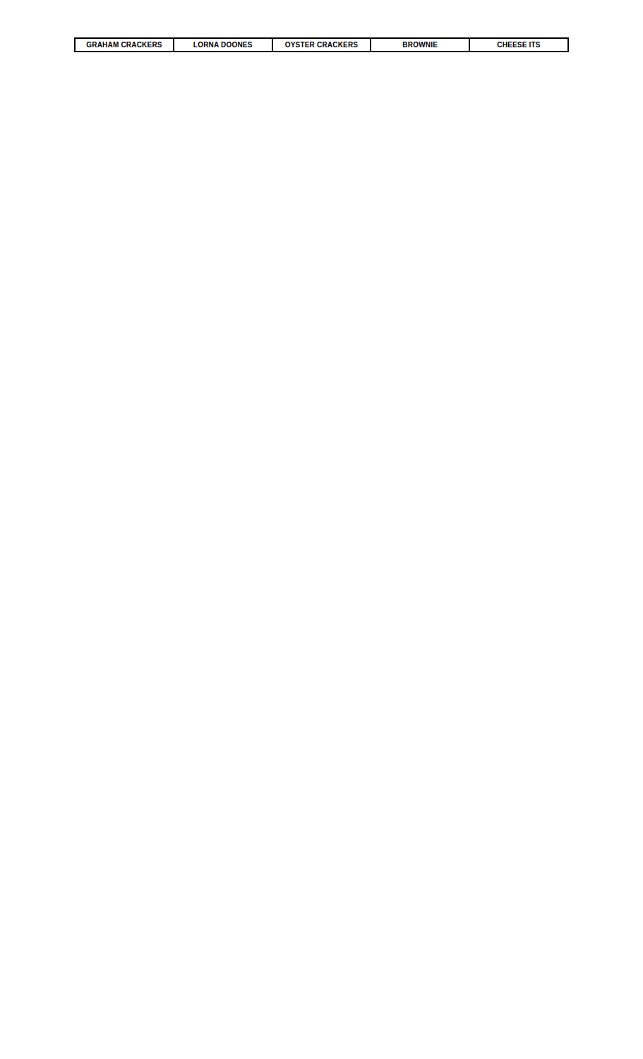| GRAHAM CRACKERS | LORNA DOONES | OYSTER CRACKERS | BROWNIE | CHEESE ITS |